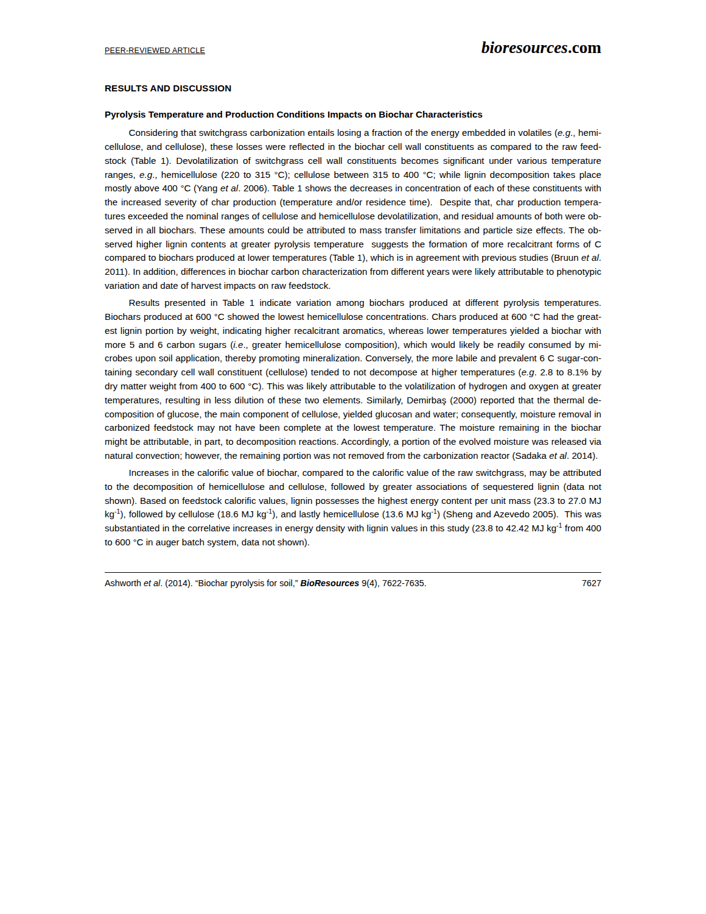Peer-Reviewed Article bioresources.com
RESULTS AND DISCUSSION
Pyrolysis Temperature and Production Conditions Impacts on Biochar Characteristics
Considering that switchgrass carbonization entails losing a fraction of the energy embedded in volatiles (e.g., hemicellulose, and cellulose), these losses were reflected in the biochar cell wall constituents as compared to the raw feedstock (Table 1). Devolatilization of switchgrass cell wall constituents becomes significant under various temperature ranges, e.g., hemicellulose (220 to 315 °C); cellulose between 315 to 400 °C; while lignin decomposition takes place mostly above 400 °C (Yang et al. 2006). Table 1 shows the decreases in concentration of each of these constituents with the increased severity of char production (temperature and/or residence time). Despite that, char production temperatures exceeded the nominal ranges of cellulose and hemicellulose devolatilization, and residual amounts of both were observed in all biochars. These amounts could be attributed to mass transfer limitations and particle size effects. The observed higher lignin contents at greater pyrolysis temperature suggests the formation of more recalcitrant forms of C compared to biochars produced at lower temperatures (Table 1), which is in agreement with previous studies (Bruun et al. 2011). In addition, differences in biochar carbon characterization from different years were likely attributable to phenotypic variation and date of harvest impacts on raw feedstock.
Results presented in Table 1 indicate variation among biochars produced at different pyrolysis temperatures. Biochars produced at 600 °C showed the lowest hemicellulose concentrations. Chars produced at 600 °C had the greatest lignin portion by weight, indicating higher recalcitrant aromatics, whereas lower temperatures yielded a biochar with more 5 and 6 carbon sugars (i.e., greater hemicellulose composition), which would likely be readily consumed by microbes upon soil application, thereby promoting mineralization. Conversely, the more labile and prevalent 6 C sugar-containing secondary cell wall constituent (cellulose) tended to not decompose at higher temperatures (e.g. 2.8 to 8.1% by dry matter weight from 400 to 600 °C). This was likely attributable to the volatilization of hydrogen and oxygen at greater temperatures, resulting in less dilution of these two elements. Similarly, Demirbaş (2000) reported that the thermal decomposition of glucose, the main component of cellulose, yielded glucosan and water; consequently, moisture removal in carbonized feedstock may not have been complete at the lowest temperature. The moisture remaining in the biochar might be attributable, in part, to decomposition reactions. Accordingly, a portion of the evolved moisture was released via natural convection; however, the remaining portion was not removed from the carbonization reactor (Sadaka et al. 2014).
Increases in the calorific value of biochar, compared to the calorific value of the raw switchgrass, may be attributed to the decomposition of hemicellulose and cellulose, followed by greater associations of sequestered lignin (data not shown). Based on feedstock calorific values, lignin possesses the highest energy content per unit mass (23.3 to 27.0 MJ kg-1), followed by cellulose (18.6 MJ kg-1), and lastly hemicellulose (13.6 MJ kg-1) (Sheng and Azevedo 2005). This was substantiated in the correlative increases in energy density with lignin values in this study (23.8 to 42.42 MJ kg-1 from 400 to 600 °C in auger batch system, data not shown).
Ashworth et al. (2014). “Biochar pyrolysis for soil,” BioResources 9(4), 7622-7635. 7627